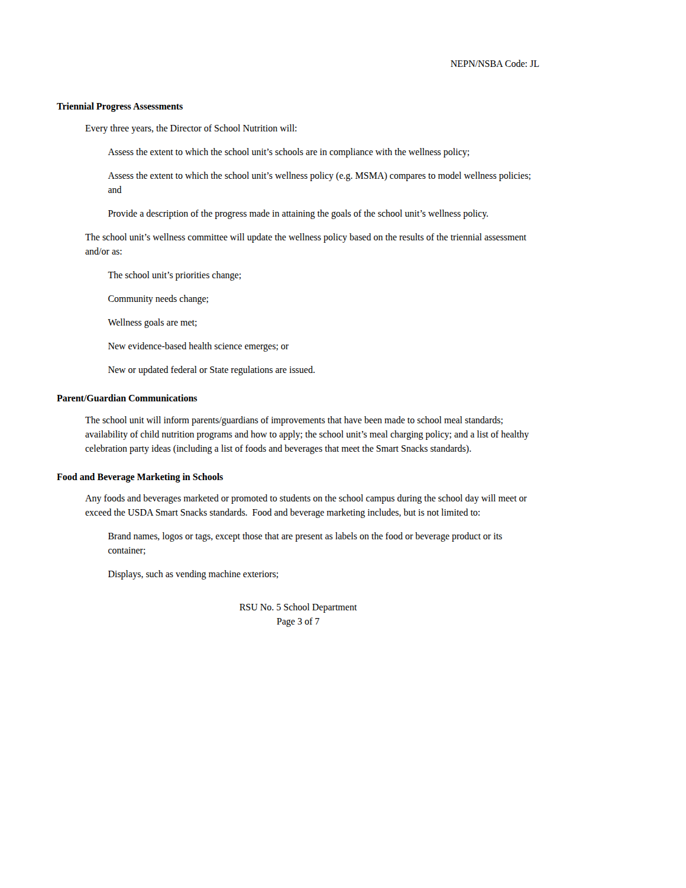NEPN/NSBA Code: JL
Triennial Progress Assessments
Every three years, the Director of School Nutrition will:
Assess the extent to which the school unit’s schools are in compliance with the wellness policy;
Assess the extent to which the school unit’s wellness policy (e.g. MSMA) compares to model wellness policies; and
Provide a description of the progress made in attaining the goals of the school unit’s wellness policy.
The school unit’s wellness committee will update the wellness policy based on the results of the triennial assessment and/or as:
The school unit’s priorities change;
Community needs change;
Wellness goals are met;
New evidence-based health science emerges; or
New or updated federal or State regulations are issued.
Parent/Guardian Communications
The school unit will inform parents/guardians of improvements that have been made to school meal standards; availability of child nutrition programs and how to apply; the school unit’s meal charging policy; and a list of healthy celebration party ideas (including a list of foods and beverages that meet the Smart Snacks standards).
Food and Beverage Marketing in Schools
Any foods and beverages marketed or promoted to students on the school campus during the school day will meet or exceed the USDA Smart Snacks standards. Food and beverage marketing includes, but is not limited to:
Brand names, logos or tags, except those that are present as labels on the food or beverage product or its container;
Displays, such as vending machine exteriors;
RSU No. 5 School Department
Page 3 of 7